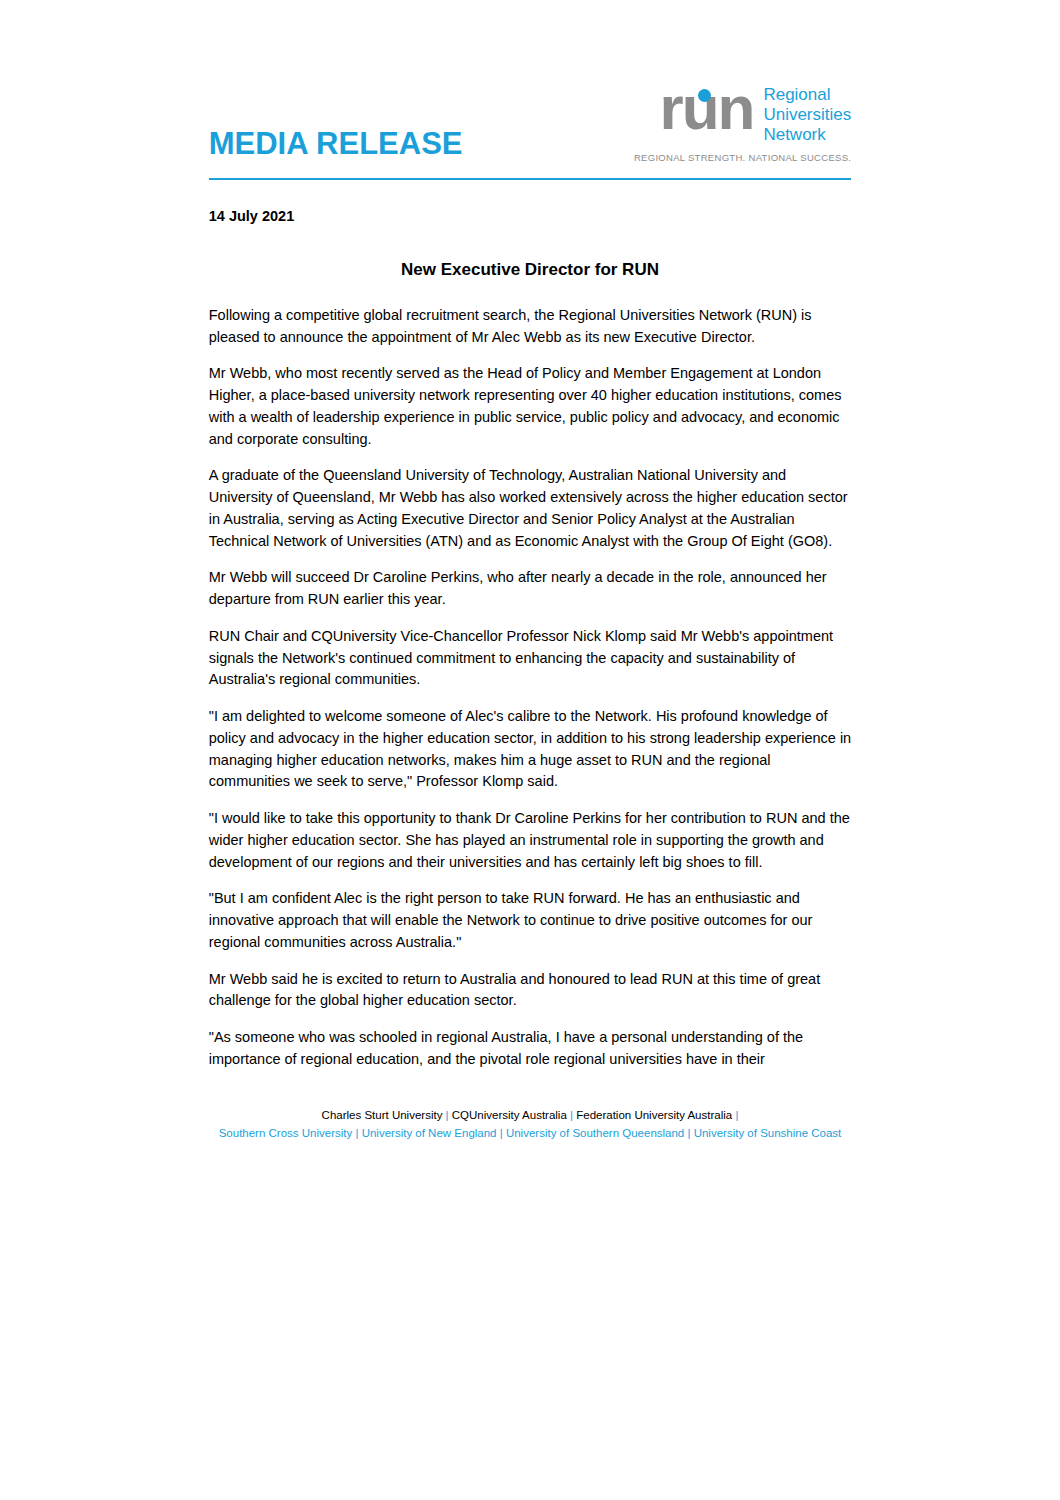MEDIA RELEASE
run
Regional
Universities
Network
REGIONAL STRENGTH. NATIONAL SUCCESS.
14 July 2021
New Executive Director for RUN
Following a competitive global recruitment search, the Regional Universities Network (RUN) is pleased to announce the appointment of Mr Alec Webb as its new Executive Director.
Mr Webb, who most recently served as the Head of Policy and Member Engagement at London Higher, a place-based university network representing over 40 higher education institutions, comes with a wealth of leadership experience in public service, public policy and advocacy, and economic and corporate consulting.
A graduate of the Queensland University of Technology, Australian National University and University of Queensland, Mr Webb has also worked extensively across the higher education sector in Australia, serving as Acting Executive Director and Senior Policy Analyst at the Australian Technical Network of Universities (ATN) and as Economic Analyst with the Group Of Eight (GO8).
Mr Webb will succeed Dr Caroline Perkins, who after nearly a decade in the role, announced her departure from RUN earlier this year.
RUN Chair and CQUniversity Vice-Chancellor Professor Nick Klomp said Mr Webb's appointment signals the Network's continued commitment to enhancing the capacity and sustainability of Australia's regional communities.
"I am delighted to welcome someone of Alec's calibre to the Network. His profound knowledge of policy and advocacy in the higher education sector, in addition to his strong leadership experience in managing higher education networks, makes him a huge asset to RUN and the regional communities we seek to serve," Professor Klomp said.
"I would like to take this opportunity to thank Dr Caroline Perkins for her contribution to RUN and the wider higher education sector. She has played an instrumental role in supporting the growth and development of our regions and their universities and has certainly left big shoes to fill.
"But I am confident Alec is the right person to take RUN forward. He has an enthusiastic and innovative approach that will enable the Network to continue to drive positive outcomes for our regional communities across Australia."
Mr Webb said he is excited to return to Australia and honoured to lead RUN at this time of great challenge for the global higher education sector.
"As someone who was schooled in regional Australia, I have a personal understanding of the importance of regional education, and the pivotal role regional universities have in their
Charles Sturt University | CQUniversity Australia | Federation University Australia |
Southern Cross University | University of New England | University of Southern Queensland | University of Sunshine Coast